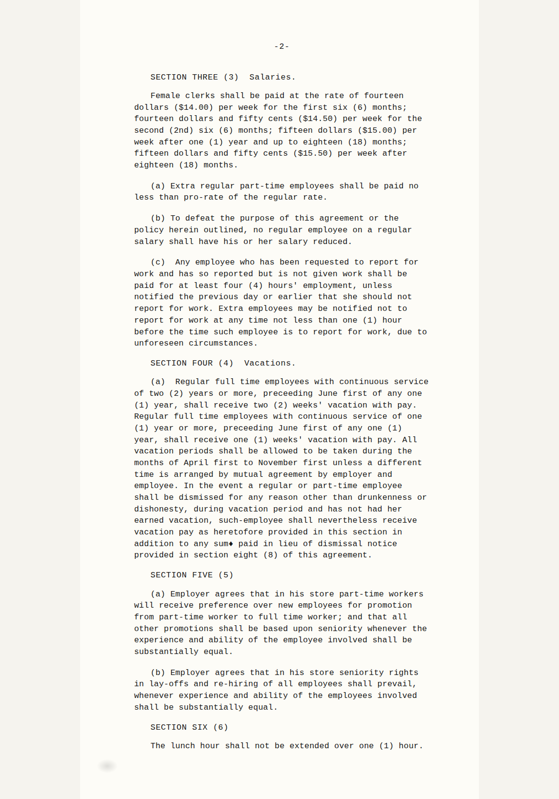-2-
SECTION THREE (3) Salaries.
Female clerks shall be paid at the rate of fourteen dollars ($14.00) per week for the first six (6) months; fourteen dollars and fifty cents ($14.50) per week for the second (2nd) six (6) months; fifteen dollars ($15.00) per week after one (1) year and up to eighteen (18) months; fifteen dollars and fifty cents ($15.50) per week after eighteen (18) months.
(a) Extra regular part-time employees shall be paid no less than pro-rate of the regular rate.
(b) To defeat the purpose of this agreement or the policy herein outlined, no regular employee on a regular salary shall have his or her salary reduced.
(c) Any employee who has been requested to report for work and has so reported but is not given work shall be paid for at least four (4) hours' employment, unless notified the previous day or earlier that she should not report for work. Extra employees may be notified not to report for work at any time not less than one (1) hour before the time such employee is to report for work, due to unforeseen circumstances.
SECTION FOUR (4) Vacations.
(a) Regular full time employees with continuous service of two (2) years or more, preceeding June first of any one (1) year, shall receive two (2) weeks' vacation with pay. Regular full time employees with continuous service of one (1) year or more, preceeding June first of any one (1) year, shall receive one (1) weeks' vacation with pay. All vacation periods shall be allowed to be taken during the months of April first to November first unless a different time is arranged by mutual agreement by employer and employee. In the event a regular or part-time employee shall be dismissed for any reason other than drunkenness or dishonesty, during vacation period and has not had her earned vacation, such‑employee shall nevertheless receive vacation pay as heretofore provided in this section in addition to any sum♦ paid in lieu of dismissal notice provided in section eight (8) of this agreement.
SECTION FIVE (5)
(a) Employer agrees that in his store part-time workers will receive preference over new employees for promotion from part-time worker to full time worker; and that all other promotions shall be based upon seniority whenever the experience and ability of the employee involved shall be substantially equal.
(b) Employer agrees that in his store seniority rights in lay-offs and re-hiring of all employees shall prevail, whenever experience and ability of the employees involved shall be substantially equal.
SECTION SIX (6)
The lunch hour shall not be extended over one (1) hour.